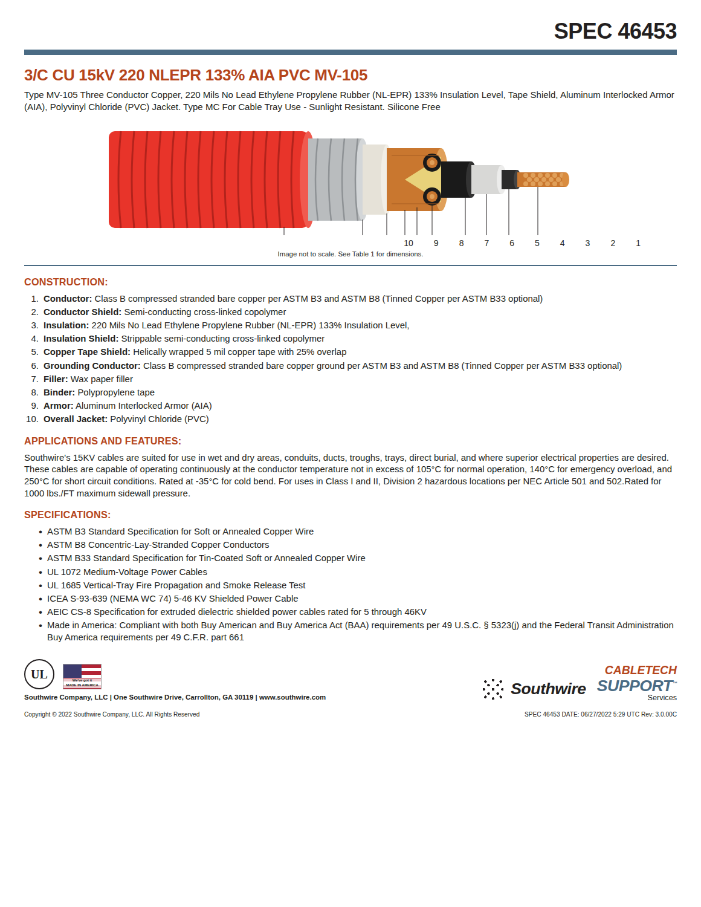SPEC 46453
3/C CU 15kV 220 NLEPR 133% AIA PVC MV-105
Type MV-105 Three Conductor Copper, 220 Mils No Lead Ethylene Propylene Rubber (NL-EPR) 133% Insulation Level, Tape Shield, Aluminum Interlocked Armor (AIA), Polyvinyl Chloride (PVC) Jacket. Type MC For Cable Tray Use - Sunlight Resistant. Silicone Free
10987654321
Image not to scale. See Table 1 for dimensions.
CONSTRUCTION:
Conductor: Class B compressed stranded bare copper per ASTM B3 and ASTM B8 (Tinned Copper per ASTM B33 optional)
Conductor Shield: Semi-conducting cross-linked copolymer
Insulation: 220 Mils No Lead Ethylene Propylene Rubber (NL-EPR) 133% Insulation Level,
Insulation Shield: Strippable semi-conducting cross-linked copolymer
Copper Tape Shield: Helically wrapped 5 mil copper tape with 25% overlap
Grounding Conductor: Class B compressed stranded bare copper ground per ASTM B3 and ASTM B8 (Tinned Copper per ASTM B33 optional)
Filler: Wax paper filler
Binder: Polypropylene tape
Armor: Aluminum Interlocked Armor (AIA)
Overall Jacket: Polyvinyl Chloride (PVC)
APPLICATIONS AND FEATURES:
Southwire's 15KV cables are suited for use in wet and dry areas, conduits, ducts, troughs, trays, direct burial, and where superior electrical properties are desired. These cables are capable of operating continuously at the conductor temperature not in excess of 105°C for normal operation, 140°C for emergency overload, and 250°C for short circuit conditions. Rated at -35°C for cold bend. For uses in Class I and II, Division 2 hazardous locations per NEC Article 501 and 502.Rated for 1000 lbs./FT maximum sidewall pressure.
SPECIFICATIONS:
ASTM B3 Standard Specification for Soft or Annealed Copper Wire
ASTM B8 Concentric-Lay-Stranded Copper Conductors
ASTM B33 Standard Specification for Tin-Coated Soft or Annealed Copper Wire
UL 1072 Medium-Voltage Power Cables
UL 1685 Vertical-Tray Fire Propagation and Smoke Release Test
ICEA S-93-639 (NEMA WC 74) 5-46 KV Shielded Power Cable
AEIC CS-8 Specification for extruded dielectric shielded power cables rated for 5 through 46KV
Made in America: Compliant with both Buy American and Buy America Act (BAA) requirements per 49 U.S.C. § 5323(j) and the Federal Transit Administration Buy America requirements per 49 C.F.R. part 661
UL
We've got it
MADE IN AMERICA
Southwire Company, LLC | One Southwire Drive, Carrollton, GA 30119 | www.southwire.com
Southwire
CABLETECH
SUPPORT™
Services
Copyright © 2022 Southwire Company, LLC. All Rights Reserved
SPEC 46453 DATE: 06/27/2022 5:29 UTC Rev: 3.0.00C